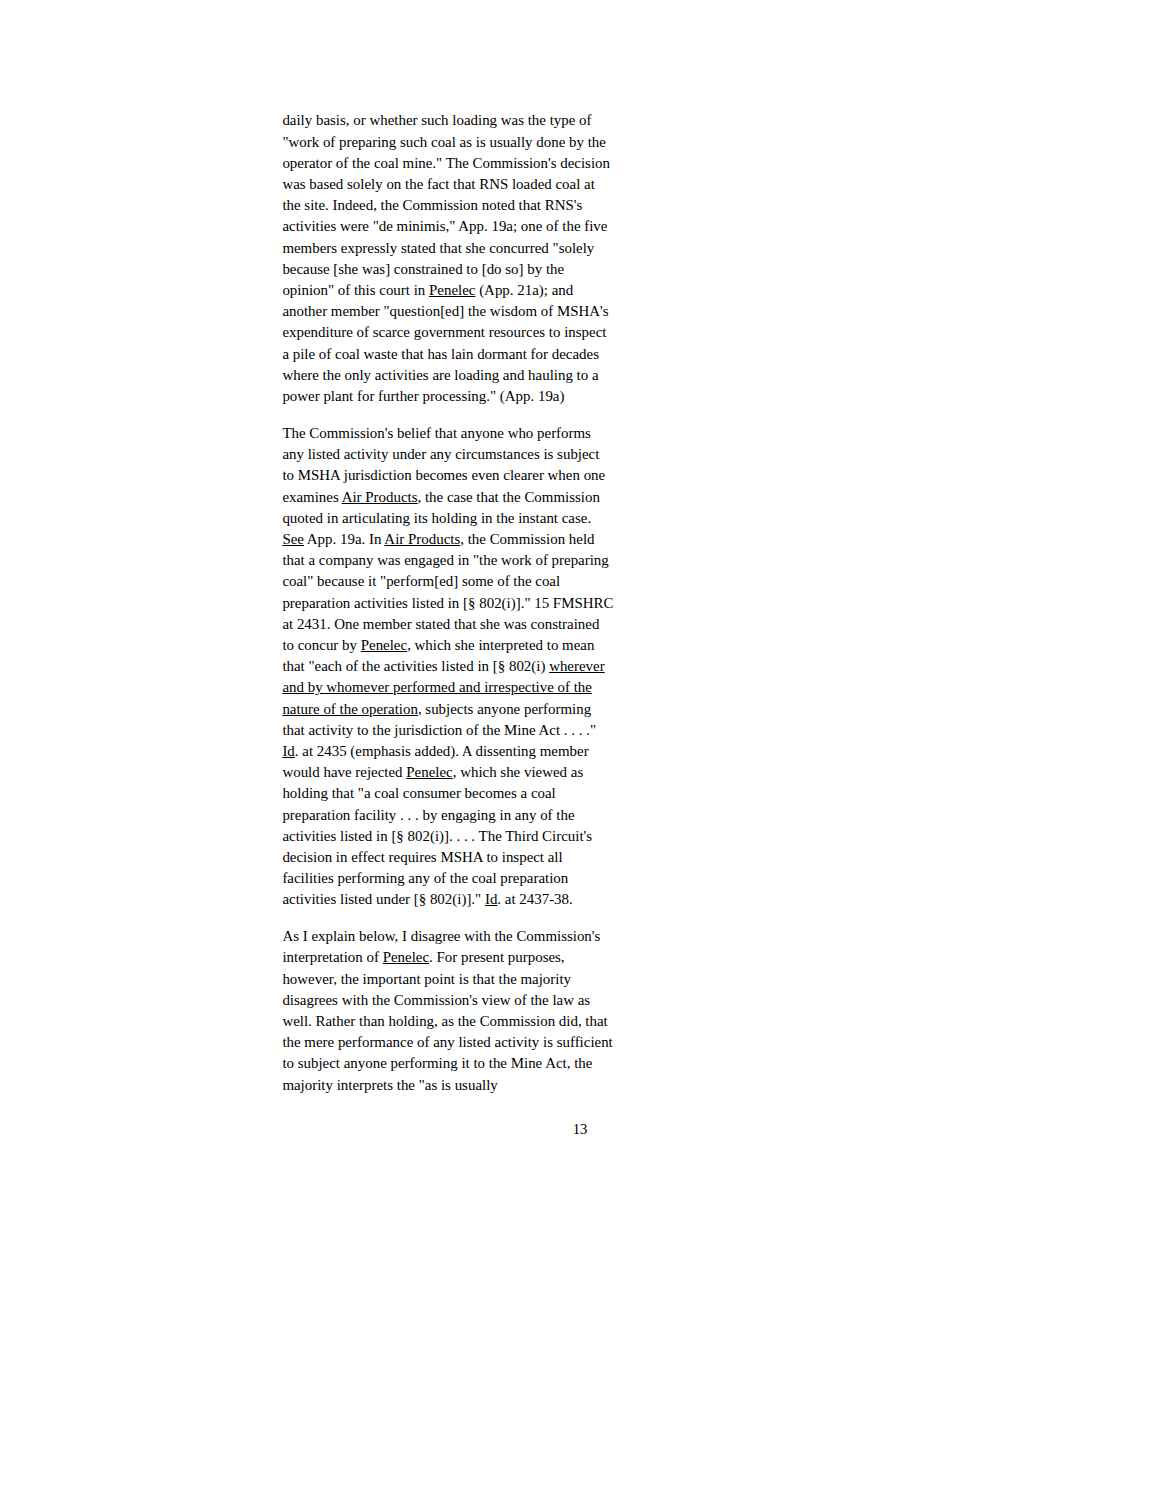daily basis, or whether such loading was the type of "work of preparing such coal as is usually done by the operator of the coal mine." The Commission's decision was based solely on the fact that RNS loaded coal at the site. Indeed, the Commission noted that RNS's activities were "de minimis," App. 19a; one of the five members expressly stated that she concurred "solely because [she was] constrained to [do so] by the opinion" of this court in Penelec (App. 21a); and another member "question[ed] the wisdom of MSHA's expenditure of scarce government resources to inspect a pile of coal waste that has lain dormant for decades where the only activities are loading and hauling to a power plant for further processing." (App. 19a)
The Commission's belief that anyone who performs any listed activity under any circumstances is subject to MSHA jurisdiction becomes even clearer when one examines Air Products, the case that the Commission quoted in articulating its holding in the instant case. See App. 19a. In Air Products, the Commission held that a company was engaged in "the work of preparing coal" because it "perform[ed] some of the coal preparation activities listed in [§ 802(i)]." 15 FMSHRC at 2431. One member stated that she was constrained to concur by Penelec, which she interpreted to mean that "each of the activities listed in [§ 802(i) wherever and by whomever performed and irrespective of the nature of the operation, subjects anyone performing that activity to the jurisdiction of the Mine Act . . . ." Id. at 2435 (emphasis added). A dissenting member would have rejected Penelec, which she viewed as holding that "a coal consumer becomes a coal preparation facility . . . by engaging in any of the activities listed in [§ 802(i)]. . . . The Third Circuit's decision in effect requires MSHA to inspect all facilities performing any of the coal preparation activities listed under [§ 802(i)]." Id. at 2437-38.
As I explain below, I disagree with the Commission's interpretation of Penelec. For present purposes, however, the important point is that the majority disagrees with the Commission's view of the law as well. Rather than holding, as the Commission did, that the mere performance of any listed activity is sufficient to subject anyone performing it to the Mine Act, the majority interprets the "as is usually
13